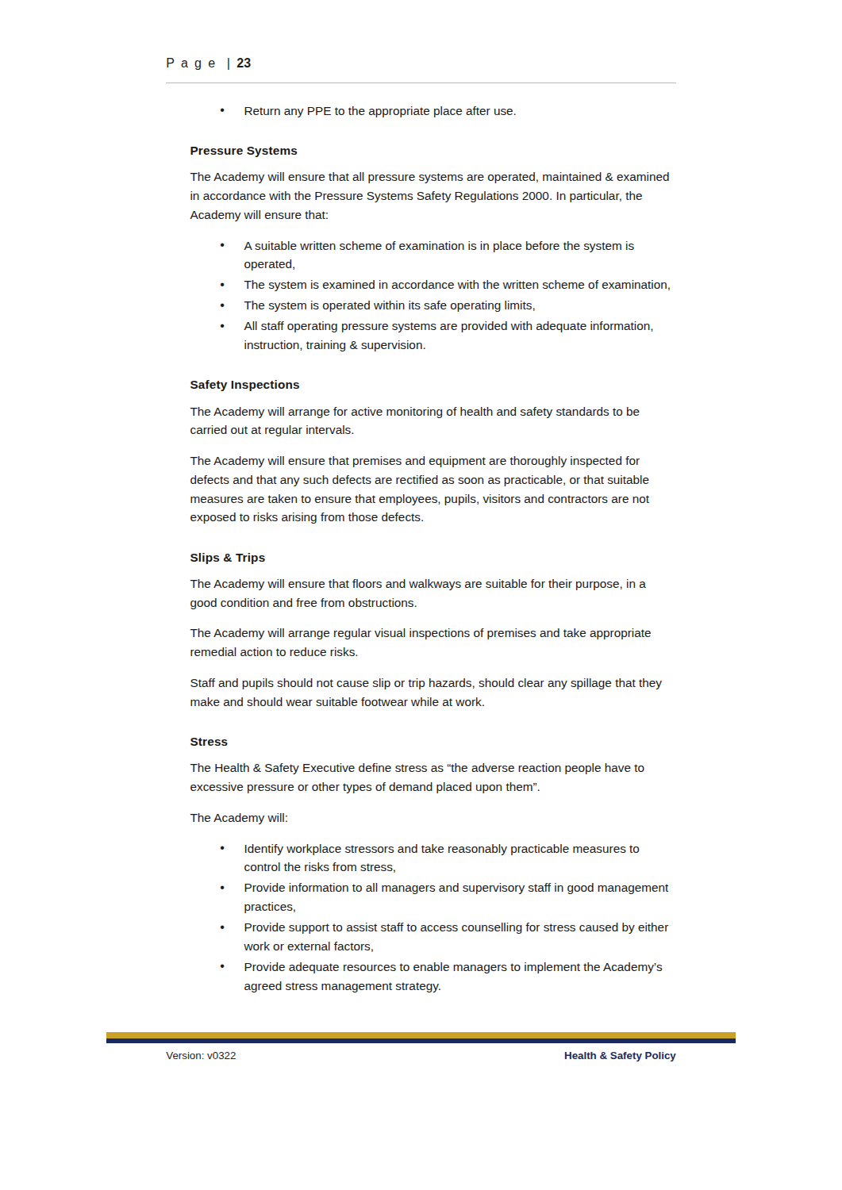P a g e | 23
Return any PPE to the appropriate place after use.
Pressure Systems
The Academy will ensure that all pressure systems are operated, maintained & examined in accordance with the Pressure Systems Safety Regulations 2000. In particular, the Academy will ensure that:
A suitable written scheme of examination is in place before the system is operated,
The system is examined in accordance with the written scheme of examination,
The system is operated within its safe operating limits,
All staff operating pressure systems are provided with adequate information, instruction, training & supervision.
Safety Inspections
The Academy will arrange for active monitoring of health and safety standards to be carried out at regular intervals.
The Academy will ensure that premises and equipment are thoroughly inspected for defects and that any such defects are rectified as soon as practicable, or that suitable measures are taken to ensure that employees, pupils, visitors and contractors are not exposed to risks arising from those defects.
Slips & Trips
The Academy will ensure that floors and walkways are suitable for their purpose, in a good condition and free from obstructions.
The Academy will arrange regular visual inspections of premises and take appropriate remedial action to reduce risks.
Staff and pupils should not cause slip or trip hazards, should clear any spillage that they make and should wear suitable footwear while at work.
Stress
The Health & Safety Executive define stress as “the adverse reaction people have to excessive pressure or other types of demand placed upon them”.
The Academy will:
Identify workplace stressors and take reasonably practicable measures to control the risks from stress,
Provide information to all managers and supervisory staff in good management practices,
Provide support to assist staff to access counselling for stress caused by either work or external factors,
Provide adequate resources to enable managers to implement the Academy’s agreed stress management strategy.
Version: v0322 Health & Safety Policy